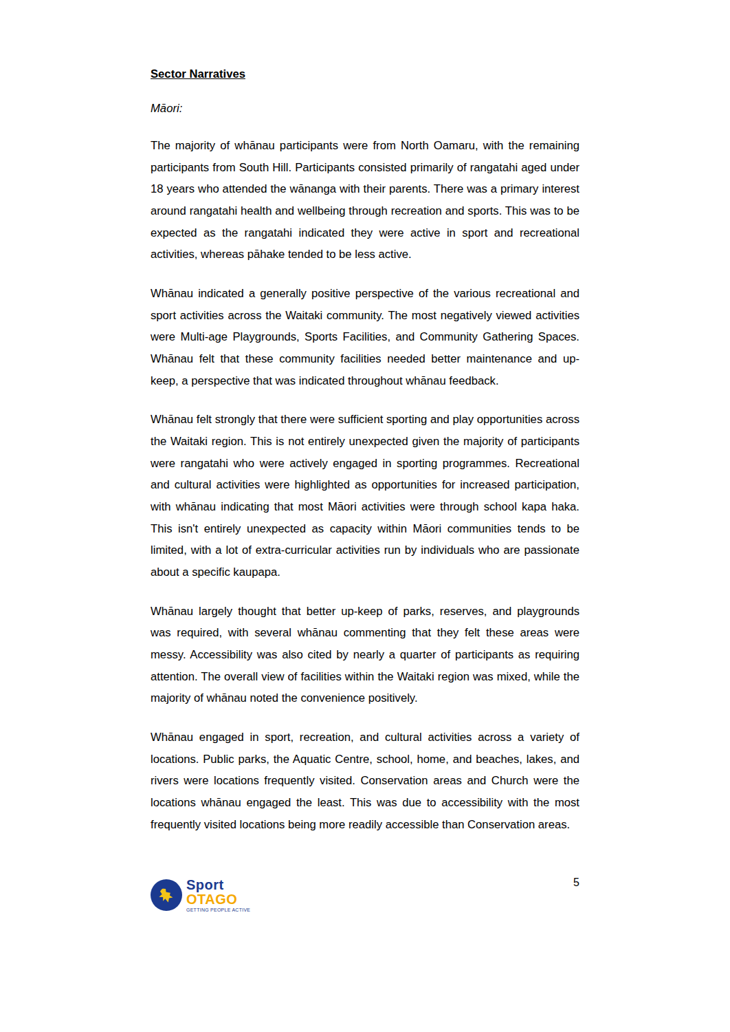Sector Narratives
Māori:
The majority of whānau participants were from North Oamaru, with the remaining participants from South Hill. Participants consisted primarily of rangatahi aged under 18 years who attended the wānanga with their parents. There was a primary interest around rangatahi health and wellbeing through recreation and sports. This was to be expected as the rangatahi indicated they were active in sport and recreational activities, whereas pāhake tended to be less active.
Whānau indicated a generally positive perspective of the various recreational and sport activities across the Waitaki community. The most negatively viewed activities were Multi-age Playgrounds, Sports Facilities, and Community Gathering Spaces. Whānau felt that these community facilities needed better maintenance and up-keep, a perspective that was indicated throughout whānau feedback.
Whānau felt strongly that there were sufficient sporting and play opportunities across the Waitaki region. This is not entirely unexpected given the majority of participants were rangatahi who were actively engaged in sporting programmes. Recreational and cultural activities were highlighted as opportunities for increased participation, with whānau indicating that most Māori activities were through school kapa haka. This isn't entirely unexpected as capacity within Māori communities tends to be limited, with a lot of extra-curricular activities run by individuals who are passionate about a specific kaupapa.
Whānau largely thought that better up-keep of parks, reserves, and playgrounds was required, with several whānau commenting that they felt these areas were messy. Accessibility was also cited by nearly a quarter of participants as requiring attention. The overall view of facilities within the Waitaki region was mixed, while the majority of whānau noted the convenience positively.
Whānau engaged in sport, recreation, and cultural activities across a variety of locations. Public parks, the Aquatic Centre, school, home, and beaches, lakes, and rivers were locations frequently visited. Conservation areas and Church were the locations whānau engaged the least. This was due to accessibility with the most frequently visited locations being more readily accessible than Conservation areas.
5
Sport
OTAGO
GETTING PEOPLE ACTIVE